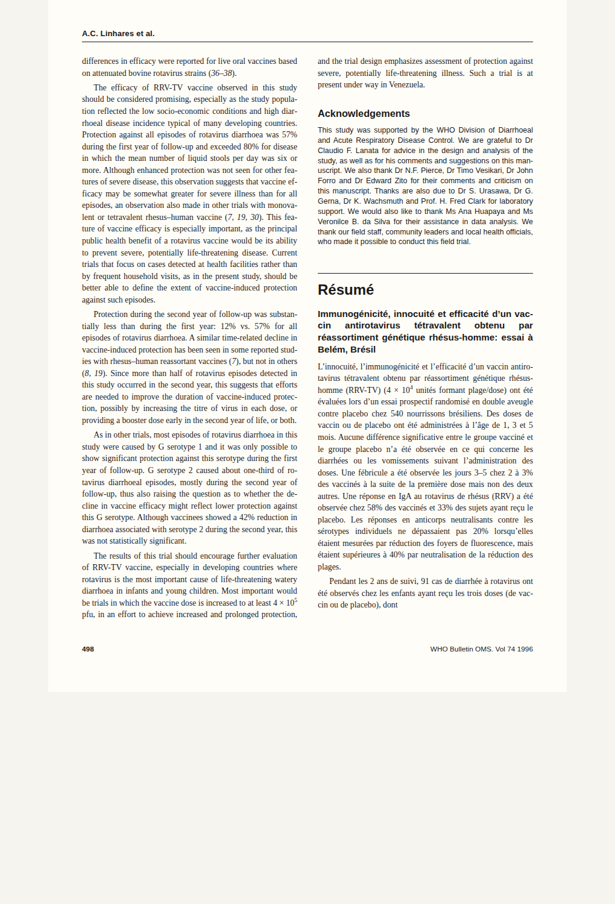A.C. Linhares et al.
differences in efficacy were reported for live oral vaccines based on attenuated bovine rotavirus strains (36–38).
The efficacy of RRV-TV vaccine observed in this study should be considered promising, especially as the study population reflected the low socio-economic conditions and high diarrhoeal disease incidence typical of many developing countries. Protection against all episodes of rotavirus diarrhoea was 57% during the first year of follow-up and exceeded 80% for disease in which the mean number of liquid stools per day was six or more. Although enhanced protection was not seen for other features of severe disease, this observation suggests that vaccine efficacy may be somewhat greater for severe illness than for all episodes, an observation also made in other trials with monovalent or tetravalent rhesus–human vaccine (7, 19, 30). This feature of vaccine efficacy is especially important, as the principal public health benefit of a rotavirus vaccine would be its ability to prevent severe, potentially life-threatening disease. Current trials that focus on cases detected at health facilities rather than by frequent household visits, as in the present study, should be better able to define the extent of vaccine-induced protection against such episodes.
Protection during the second year of follow-up was substantially less than during the first year: 12% vs. 57% for all episodes of rotavirus diarrhoea. A similar time-related decline in vaccine-induced protection has been seen in some reported studies with rhesus–human reassortant vaccines (7), but not in others (8, 19). Since more than half of rotavirus episodes detected in this study occurred in the second year, this suggests that efforts are needed to improve the duration of vaccine-induced protection, possibly by increasing the titre of virus in each dose, or providing a booster dose early in the second year of life, or both.
As in other trials, most episodes of rotavirus diarrhoea in this study were caused by G serotype 1 and it was only possible to show significant protection against this serotype during the first year of follow-up. G serotype 2 caused about one-third of rotavirus diarrhoeal episodes, mostly during the second year of follow-up, thus also raising the question as to whether the decline in vaccine efficacy might reflect lower protection against this G serotype. Although vaccinees showed a 42% reduction in diarrhoea associated with serotype 2 during the second year, this was not statistically significant.
The results of this trial should encourage further evaluation of RRV-TV vaccine, especially in developing countries where rotavirus is the most important cause of life-threatening watery diarrhoea in infants and young children. Most important would be trials in which the vaccine dose is increased to at least 4 × 105 pfu, in an effort to achieve increased and prolonged protection, and the trial design emphasizes assessment of protection against severe, potentially life-threatening illness. Such a trial is at present under way in Venezuela.
Acknowledgements
This study was supported by the WHO Division of Diarrhoeal and Acute Respiratory Disease Control. We are grateful to Dr Claudio F. Lanata for advice in the design and analysis of the study, as well as for his comments and suggestions on this manuscript. We also thank Dr N.F. Pierce, Dr Timo Vesikari, Dr John Forro and Dr Edward Zito for their comments and criticism on this manuscript. Thanks are also due to Dr S. Urasawa, Dr G. Gerna, Dr K. Wachsmuth and Prof. H. Fred Clark for laboratory support. We would also like to thank Ms Ana Huapaya and Ms Veronilce B. da Silva for their assistance in data analysis. We thank our field staff, community leaders and local health officials, who made it possible to conduct this field trial.
Résumé
Immunogénicité, innocuité et efficacité d’un vaccin antirotavirus tétravalent obtenu par réassortiment génétique rhésus-homme: essai à Belém, Brésil
L’innocuité, l’immunogénicité et l’efficacité d’un vaccin antirotavirus tétravalent obtenu par réassortiment génétique rhésus-homme (RRV-TV) (4 × 104 unités formant plage/dose) ont été évaluées lors d’un essai prospectif randomisé en double aveugle contre placebo chez 540 nourrissons brésiliens. Des doses de vaccin ou de placebo ont été administrées à l’âge de 1, 3 et 5 mois. Aucune différence significative entre le groupe vacciné et le groupe placebo n’a été observée en ce qui concerne les diarrhées ou les vomissements suivant l’administration des doses. Une fébricule a été observée les jours 3–5 chez 2 à 3% des vaccinés à la suite de la première dose mais non des deux autres. Une réponse en IgA au rotavirus de rhésus (RRV) a été observée chez 58% des vaccinés et 33% des sujets ayant reçu le placebo. Les réponses en anticorps neutralisants contre les sérotypes individuels ne dépassaient pas 20% lorsqu’elles étaient mesurées par réduction des foyers de fluorescence, mais étaient supérieures à 40% par neutralisation de la réduction des plages.
Pendant les 2 ans de suivi, 91 cas de diarrhée à rotavirus ont été observés chez les enfants ayant reçu les trois doses (de vaccin ou de placebo), dont
498 WHO Bulletin OMS. Vol 74 1996